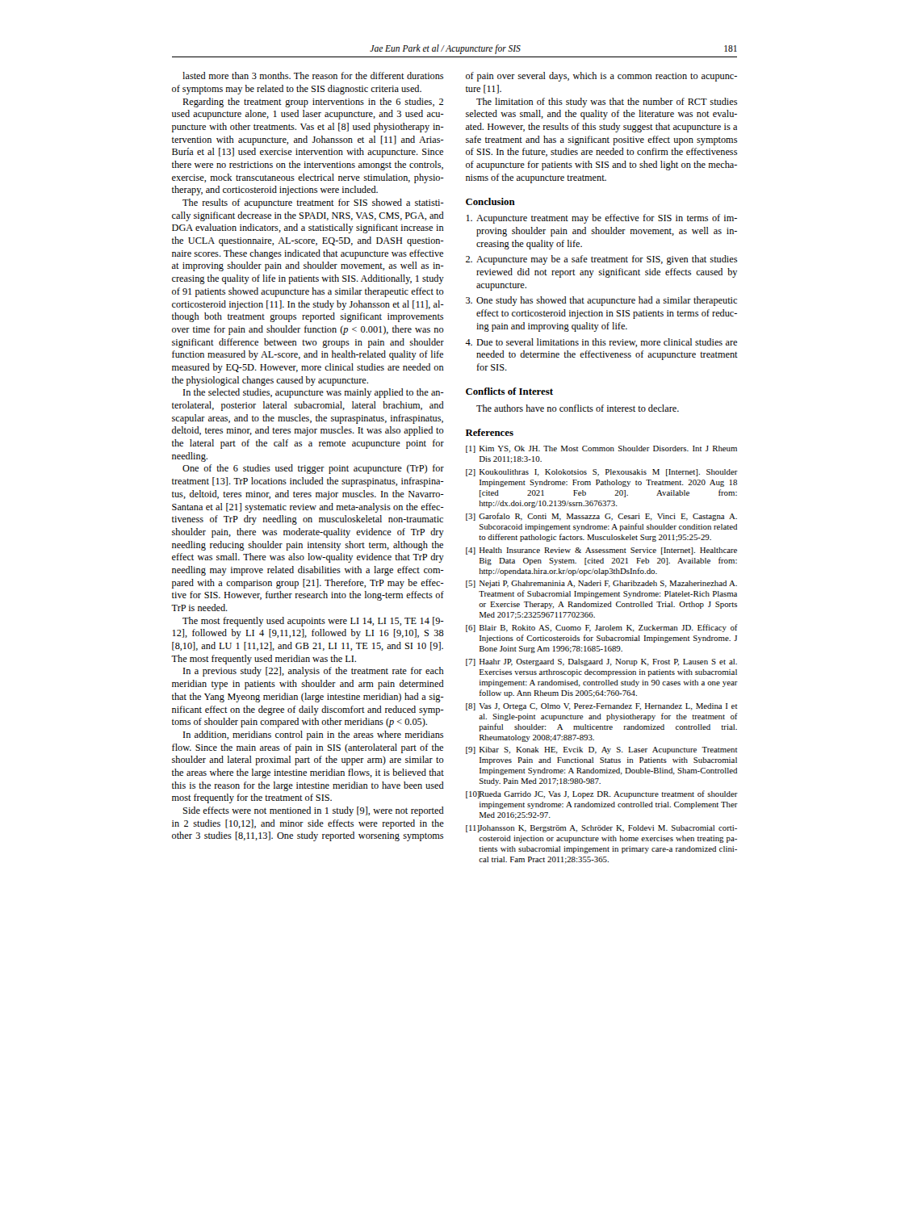Jae Eun Park et al / Acupuncture for SIS
181
lasted more than 3 months. The reason for the different durations of symptoms may be related to the SIS diagnostic criteria used.
Regarding the treatment group interventions in the 6 studies, 2 used acupuncture alone, 1 used laser acupuncture, and 3 used acupuncture with other treatments. Vas et al [8] used physiotherapy intervention with acupuncture, and Johansson et al [11] and Arias-Buría et al [13] used exercise intervention with acupuncture. Since there were no restrictions on the interventions amongst the controls, exercise, mock transcutaneous electrical nerve stimulation, physiotherapy, and corticosteroid injections were included.
The results of acupuncture treatment for SIS showed a statistically significant decrease in the SPADI, NRS, VAS, CMS, PGA, and DGA evaluation indicators, and a statistically significant increase in the UCLA questionnaire, AL-score, EQ-5D, and DASH questionnaire scores. These changes indicated that acupuncture was effective at improving shoulder pain and shoulder movement, as well as increasing the quality of life in patients with SIS. Additionally, 1 study of 91 patients showed acupuncture has a similar therapeutic effect to corticosteroid injection [11]. In the study by Johansson et al [11], although both treatment groups reported significant improvements over time for pain and shoulder function (p < 0.001), there was no significant difference between two groups in pain and shoulder function measured by AL-score, and in health-related quality of life measured by EQ-5D. However, more clinical studies are needed on the physiological changes caused by acupuncture.
In the selected studies, acupuncture was mainly applied to the anterolateral, posterior lateral subacromial, lateral brachium, and scapular areas, and to the muscles, the supraspinatus, infraspinatus, deltoid, teres minor, and teres major muscles. It was also applied to the lateral part of the calf as a remote acupuncture point for needling.
One of the 6 studies used trigger point acupuncture (TrP) for treatment [13]. TrP locations included the supraspinatus, infraspinatus, deltoid, teres minor, and teres major muscles. In the Navarro-Santana et al [21] systematic review and meta-analysis on the effectiveness of TrP dry needling on musculoskeletal non-traumatic shoulder pain, there was moderate-quality evidence of TrP dry needling reducing shoulder pain intensity short term, although the effect was small. There was also low-quality evidence that TrP dry needling may improve related disabilities with a large effect compared with a comparison group [21]. Therefore, TrP may be effective for SIS. However, further research into the long-term effects of TrP is needed.
The most frequently used acupoints were LI 14, LI 15, TE 14 [9-12], followed by LI 4 [9,11,12], followed by LI 16 [9,10], S 38 [8,10], and LU 1 [11,12], and GB 21, LI 11, TE 15, and SI 10 [9]. The most frequently used meridian was the LI.
In a previous study [22], analysis of the treatment rate for each meridian type in patients with shoulder and arm pain determined that the Yang Myeong meridian (large intestine meridian) had a significant effect on the degree of daily discomfort and reduced symptoms of shoulder pain compared with other meridians (p < 0.05).
In addition, meridians control pain in the areas where meridians flow. Since the main areas of pain in SIS (anterolateral part of the shoulder and lateral proximal part of the upper arm) are similar to the areas where the large intestine meridian flows, it is believed that this is the reason for the large intestine meridian to have been used most frequently for the treatment of SIS.
Side effects were not mentioned in 1 study [9], were not reported in 2 studies [10,12], and minor side effects were reported in the other 3 studies [8,11,13]. One study reported worsening symptoms of pain over several days, which is a common reaction to acupuncture [11].
The limitation of this study was that the number of RCT studies selected was small, and the quality of the literature was not evaluated. However, the results of this study suggest that acupuncture is a safe treatment and has a significant positive effect upon symptoms of SIS. In the future, studies are needed to confirm the effectiveness of acupuncture for patients with SIS and to shed light on the mechanisms of the acupuncture treatment.
Conclusion
1. Acupuncture treatment may be effective for SIS in terms of improving shoulder pain and shoulder movement, as well as increasing the quality of life.
2. Acupuncture may be a safe treatment for SIS, given that studies reviewed did not report any significant side effects caused by acupuncture.
3. One study has showed that acupuncture had a similar therapeutic effect to corticosteroid injection in SIS patients in terms of reducing pain and improving quality of life.
4. Due to several limitations in this review, more clinical studies are needed to determine the effectiveness of acupuncture treatment for SIS.
Conflicts of Interest
The authors have no conflicts of interest to declare.
References
[1] Kim YS, Ok JH. The Most Common Shoulder Disorders. Int J Rheum Dis 2011;18:3-10.
[2] Koukoulithras I, Kolokotsios S, Plexousakis M [Internet]. Shoulder Impingement Syndrome: From Pathology to Treatment. 2020 Aug 18 [cited 2021 Feb 20]. Available from: http://dx.doi.org/10.2139/ssrn.3676373.
[3] Garofalo R, Conti M, Massazza G, Cesari E, Vinci E, Castagna A. Subcoracoid impingement syndrome: A painful shoulder condition related to different pathologic factors. Musculoskelet Surg 2011;95:25-29.
[4] Health Insurance Review & Assessment Service [Internet]. Healthcare Big Data Open System. [cited 2021 Feb 20]. Available from: http://opendata.hira.or.kr/op/opc/olap3thDsInfo.do.
[5] Nejati P, Ghahremaninia A, Naderi F, Gharibzadeh S, Mazaherinezhad A. Treatment of Subacromial Impingement Syndrome: Platelet-Rich Plasma or Exercise Therapy, A Randomized Controlled Trial. Orthop J Sports Med 2017;5:2325967117702366.
[6] Blair B, Rokito AS, Cuomo F, Jarolem K, Zuckerman JD. Efficacy of Injections of Corticosteroids for Subacromial Impingement Syndrome. J Bone Joint Surg Am 1996;78:1685-1689.
[7] Haahr JP, Ostergaard S, Dalsgaard J, Norup K, Frost P, Lausen S et al. Exercises versus arthroscopic decompression in patients with subacromial impingement: A randomised, controlled study in 90 cases with a one year follow up. Ann Rheum Dis 2005;64:760-764.
[8] Vas J, Ortega C, Olmo V, Perez-Fernandez F, Hernandez L, Medina I et al. Single-point acupuncture and physiotherapy for the treatment of painful shoulder: A multicentre randomized controlled trial. Rheumatology 2008;47:887-893.
[9] Kibar S, Konak HE, Evcik D, Ay S. Laser Acupuncture Treatment Improves Pain and Functional Status in Patients with Subacromial Impingement Syndrome: A Randomized, Double-Blind, Sham-Controlled Study. Pain Med 2017;18:980-987.
[10] Rueda Garrido JC, Vas J, Lopez DR. Acupuncture treatment of shoulder impingement syndrome: A randomized controlled trial. Complement Ther Med 2016;25:92-97.
[11] Johansson K, Bergström A, Schröder K, Foldevi M. Subacromial corticosteroid injection or acupuncture with home exercises when treating patients with subacromial impingement in primary care-a randomized clinical trial. Fam Pract 2011;28:355-365.